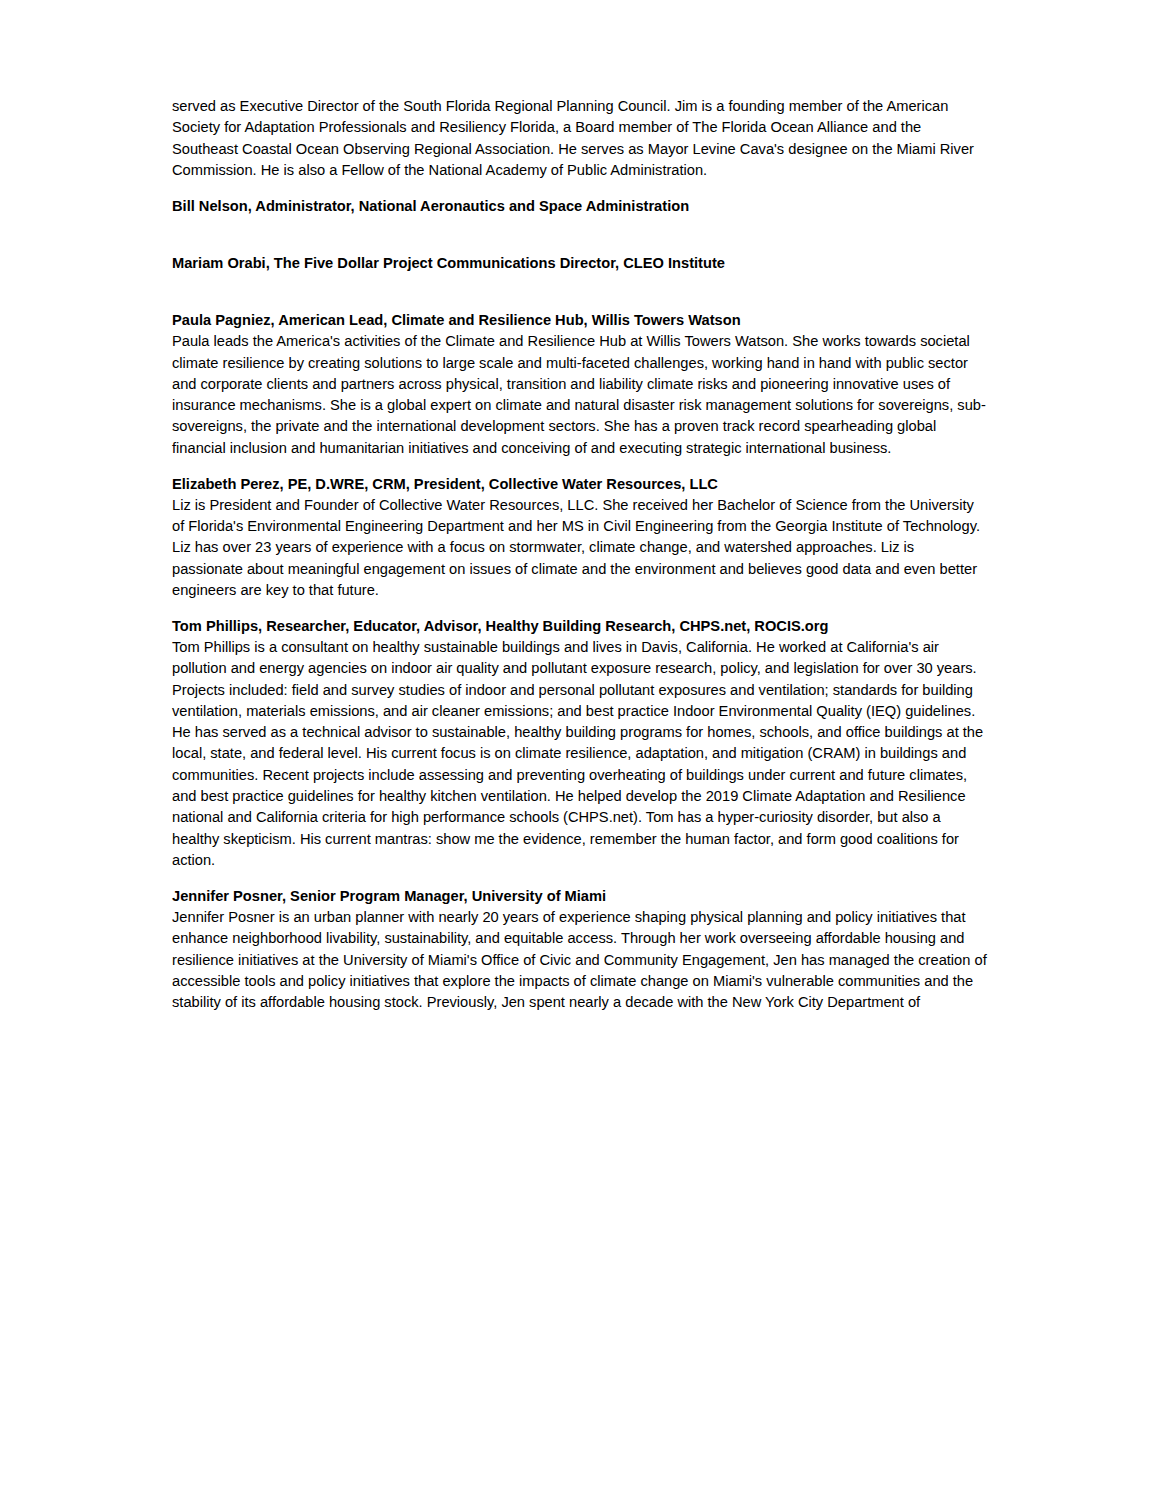served as Executive Director of the South Florida Regional Planning Council. Jim is a founding member of the American Society for Adaptation Professionals and Resiliency Florida, a Board member of The Florida Ocean Alliance and the Southeast Coastal Ocean Observing Regional Association. He serves as Mayor Levine Cava's designee on the Miami River Commission. He is also a Fellow of the National Academy of Public Administration.
Bill Nelson, Administrator, National Aeronautics and Space Administration
Mariam Orabi, The Five Dollar Project Communications Director, CLEO Institute
Paula Pagniez, American Lead, Climate and Resilience Hub, Willis Towers Watson
Paula leads the America's activities of the Climate and Resilience Hub at Willis Towers Watson. She works towards societal climate resilience by creating solutions to large scale and multi-faceted challenges, working hand in hand with public sector and corporate clients and partners across physical, transition and liability climate risks and pioneering innovative uses of insurance mechanisms. She is a global expert on climate and natural disaster risk management solutions for sovereigns, sub-sovereigns, the private and the international development sectors. She has a proven track record spearheading global financial inclusion and humanitarian initiatives and conceiving of and executing strategic international business.
Elizabeth Perez, PE, D.WRE, CRM, President, Collective Water Resources, LLC
Liz is President and Founder of Collective Water Resources, LLC. She received her Bachelor of Science from the University of Florida's Environmental Engineering Department and her MS in Civil Engineering from the Georgia Institute of Technology. Liz has over 23 years of experience with a focus on stormwater, climate change, and watershed approaches. Liz is passionate about meaningful engagement on issues of climate and the environment and believes good data and even better engineers are key to that future.
Tom Phillips, Researcher, Educator, Advisor, Healthy Building Research, CHPS.net, ROCIS.org
Tom Phillips is a consultant on healthy sustainable buildings and lives in Davis, California. He worked at California's air pollution and energy agencies on indoor air quality and pollutant exposure research, policy, and legislation for over 30 years. Projects included: field and survey studies of indoor and personal pollutant exposures and ventilation; standards for building ventilation, materials emissions, and air cleaner emissions; and best practice Indoor Environmental Quality (IEQ) guidelines. He has served as a technical advisor to sustainable, healthy building programs for homes, schools, and office buildings at the local, state, and federal level. His current focus is on climate resilience, adaptation, and mitigation (CRAM) in buildings and communities. Recent projects include assessing and preventing overheating of buildings under current and future climates, and best practice guidelines for healthy kitchen ventilation. He helped develop the 2019 Climate Adaptation and Resilience national and California criteria for high performance schools (CHPS.net). Tom has a hyper-curiosity disorder, but also a healthy skepticism. His current mantras: show me the evidence, remember the human factor, and form good coalitions for action.
Jennifer Posner, Senior Program Manager, University of Miami
Jennifer Posner is an urban planner with nearly 20 years of experience shaping physical planning and policy initiatives that enhance neighborhood livability, sustainability, and equitable access. Through her work overseeing affordable housing and resilience initiatives at the University of Miami's Office of Civic and Community Engagement, Jen has managed the creation of accessible tools and policy initiatives that explore the impacts of climate change on Miami's vulnerable communities and the stability of its affordable housing stock. Previously, Jen spent nearly a decade with the New York City Department of